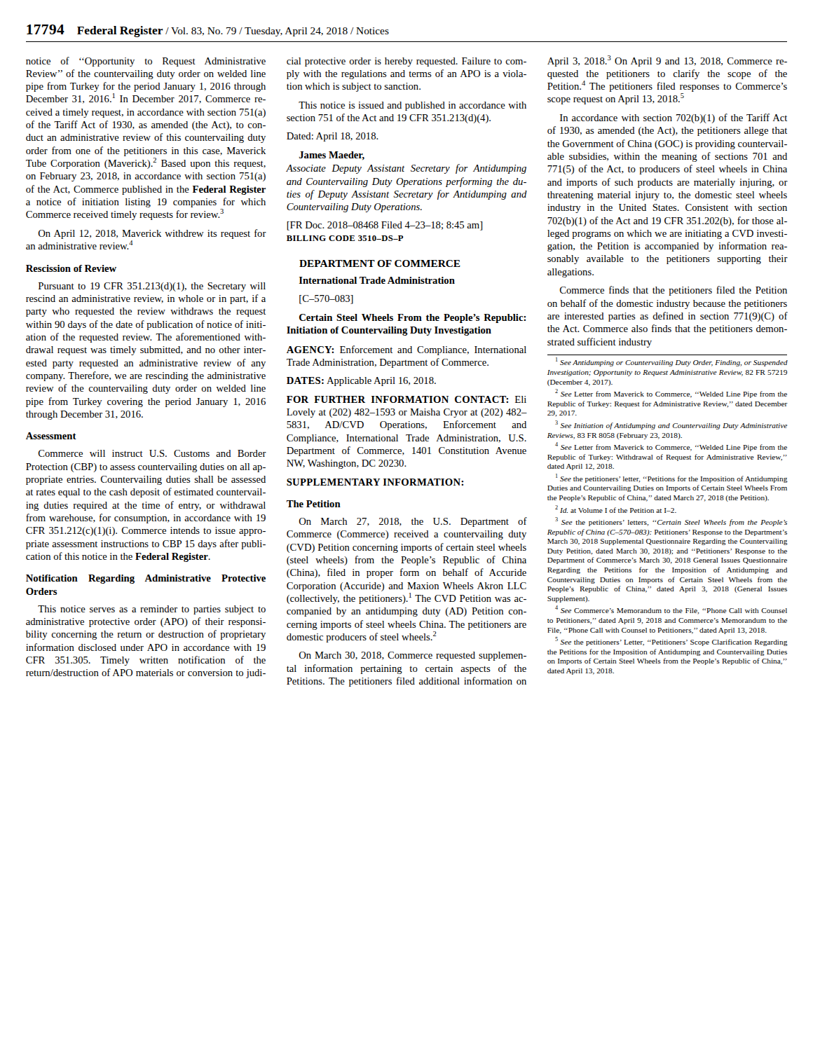17794
Federal Register / Vol. 83, No. 79 / Tuesday, April 24, 2018 / Notices
notice of ‘‘Opportunity to Request Administrative Review’’ of the countervailing duty order on welded line pipe from Turkey for the period January 1, 2016 through December 31, 2016.1 In December 2017, Commerce received a timely request, in accordance with section 751(a) of the Tariff Act of 1930, as amended (the Act), to conduct an administrative review of this countervailing duty order from one of the petitioners in this case, Maverick Tube Corporation (Maverick).2 Based upon this request, on February 23, 2018, in accordance with section 751(a) of the Act, Commerce published in the Federal Register a notice of initiation listing 19 companies for which Commerce received timely requests for review.3
On April 12, 2018, Maverick withdrew its request for an administrative review.4
Rescission of Review
Pursuant to 19 CFR 351.213(d)(1), the Secretary will rescind an administrative review, in whole or in part, if a party who requested the review withdraws the request within 90 days of the date of publication of notice of initiation of the requested review. The aforementioned withdrawal request was timely submitted, and no other interested party requested an administrative review of any company. Therefore, we are rescinding the administrative review of the countervailing duty order on welded line pipe from Turkey covering the period January 1, 2016 through December 31, 2016.
Assessment
Commerce will instruct U.S. Customs and Border Protection (CBP) to assess countervailing duties on all appropriate entries. Countervailing duties shall be assessed at rates equal to the cash deposit of estimated countervailing duties required at the time of entry, or withdrawal from warehouse, for consumption, in accordance with 19 CFR 351.212(c)(1)(i). Commerce intends to issue appropriate assessment instructions to CBP 15 days after publication of this notice in the Federal Register.
Notification Regarding Administrative Protective Orders
This notice serves as a reminder to parties subject to administrative protective order (APO) of their responsibility concerning the return or destruction of proprietary information disclosed under APO in accordance with 19 CFR 351.305. Timely written notification of the return/destruction of APO materials or conversion to judicial protective order is hereby requested. Failure to comply with the regulations and terms of an APO is a violation which is subject to sanction.
This notice is issued and published in accordance with section 751 of the Act and 19 CFR 351.213(d)(4).
Dated: April 18, 2018.
James Maeder,
Associate Deputy Assistant Secretary for Antidumping and Countervailing Duty Operations performing the duties of Deputy Assistant Secretary for Antidumping and Countervailing Duty Operations.
[FR Doc. 2018–08468 Filed 4–23–18; 8:45 am]
BILLING CODE 3510–DS–P
DEPARTMENT OF COMMERCE
International Trade Administration
[C–570–083]
Certain Steel Wheels From the People’s Republic: Initiation of Countervailing Duty Investigation
AGENCY: Enforcement and Compliance, International Trade Administration, Department of Commerce.
DATES: Applicable April 16, 2018.
FOR FURTHER INFORMATION CONTACT: Eli Lovely at (202) 482–1593 or Maisha Cryor at (202) 482–5831, AD/CVD Operations, Enforcement and Compliance, International Trade Administration, U.S. Department of Commerce, 1401 Constitution Avenue NW, Washington, DC 20230.
SUPPLEMENTARY INFORMATION:
The Petition
On March 27, 2018, the U.S. Department of Commerce (Commerce) received a countervailing duty (CVD) Petition concerning imports of certain steel wheels (steel wheels) from the People’s Republic of China (China), filed in proper form on behalf of Accuride Corporation (Accuride) and Maxion Wheels Akron LLC (collectively, the petitioners).1 The CVD Petition was accompanied by an antidumping duty (AD) Petition concerning imports of steel wheels China. The petitioners are domestic producers of steel wheels.2
On March 30, 2018, Commerce requested supplemental information pertaining to certain aspects of the Petitions. The petitioners filed additional information on April 3, 2018.3 On April 9 and 13, 2018, Commerce requested the petitioners to clarify the scope of the Petition.4 The petitioners filed responses to Commerce’s scope request on April 13, 2018.5
In accordance with section 702(b)(1) of the Tariff Act of 1930, as amended (the Act), the petitioners allege that the Government of China (GOC) is providing countervailable subsidies, within the meaning of sections 701 and 771(5) of the Act, to producers of steel wheels in China and imports of such products are materially injuring, or threatening material injury to, the domestic steel wheels industry in the United States. Consistent with section 702(b)(1) of the Act and 19 CFR 351.202(b), for those alleged programs on which we are initiating a CVD investigation, the Petition is accompanied by information reasonably available to the petitioners supporting their allegations.
Commerce finds that the petitioners filed the Petition on behalf of the domestic industry because the petitioners are interested parties as defined in section 771(9)(C) of the Act. Commerce also finds that the petitioners demonstrated sufficient industry
1 See Antidumping or Countervailing Duty Order, Finding, or Suspended Investigation; Opportunity to Request Administrative Review, 82 FR 57219 (December 4, 2017).
2 See Letter from Maverick to Commerce, ‘‘Welded Line Pipe from the Republic of Turkey: Request for Administrative Review,’’ dated December 29, 2017.
3 See Initiation of Antidumping and Countervailing Duty Administrative Reviews, 83 FR 8058 (February 23, 2018).
4 See Letter from Maverick to Commerce, ‘‘Welded Line Pipe from the Republic of Turkey: Withdrawal of Request for Administrative Review,’’ dated April 12, 2018.
1 See the petitioners’ letter, ‘‘Petitions for the Imposition of Antidumping Duties and Countervailing Duties on Imports of Certain Steel Wheels From the People’s Republic of China,’’ dated March 27, 2018 (the Petition).
2 Id. at Volume I of the Petition at I–2.
3 See the petitioners’ letters, ‘‘Certain Steel Wheels from the People’s Republic of China (C–570–083): Petitioners’ Response to the Department’s March 30, 2018 Supplemental Questionnaire Regarding the Countervailing Duty Petition, dated March 30, 2018); and ‘‘Petitioners’ Response to the Department of Commerce’s March 30, 2018 General Issues Questionnaire Regarding the Petitions for the Imposition of Antidumping and Countervailing Duties on Imports of Certain Steel Wheels from the People’s Republic of China,’’ dated April 3, 2018 (General Issues Supplement).
4 See Commerce’s Memorandum to the File, ‘‘Phone Call with Counsel to Petitioners,’’ dated April 9, 2018 and Commerce’s Memorandum to the File, ‘‘Phone Call with Counsel to Petitioners,’’ dated April 13, 2018.
5 See the petitioners’ Letter, ‘‘Petitioners’ Scope Clarification Regarding the Petitions for the Imposition of Antidumping and Countervailing Duties on Imports of Certain Steel Wheels from the People’s Republic of China,’’ dated April 13, 2018.